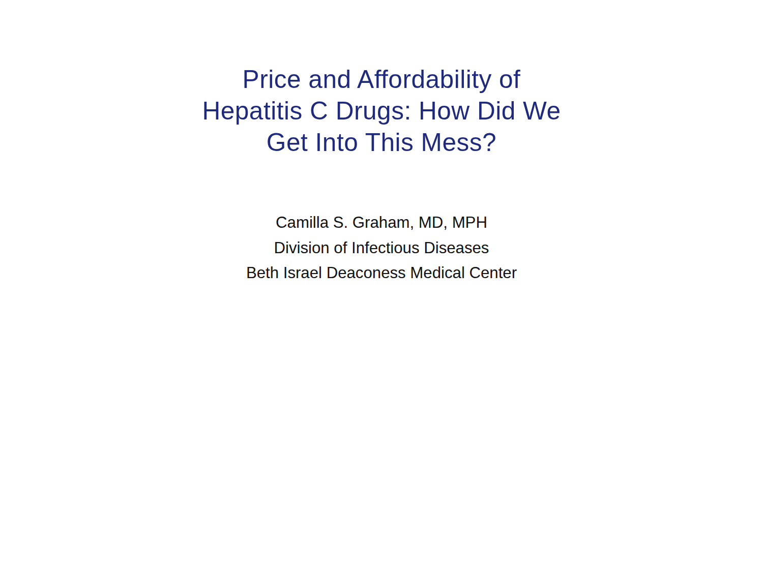Price and Affordability of Hepatitis C Drugs: How Did We Get Into This Mess?
Camilla S. Graham, MD, MPH
Division of Infectious Diseases
Beth Israel Deaconess Medical Center